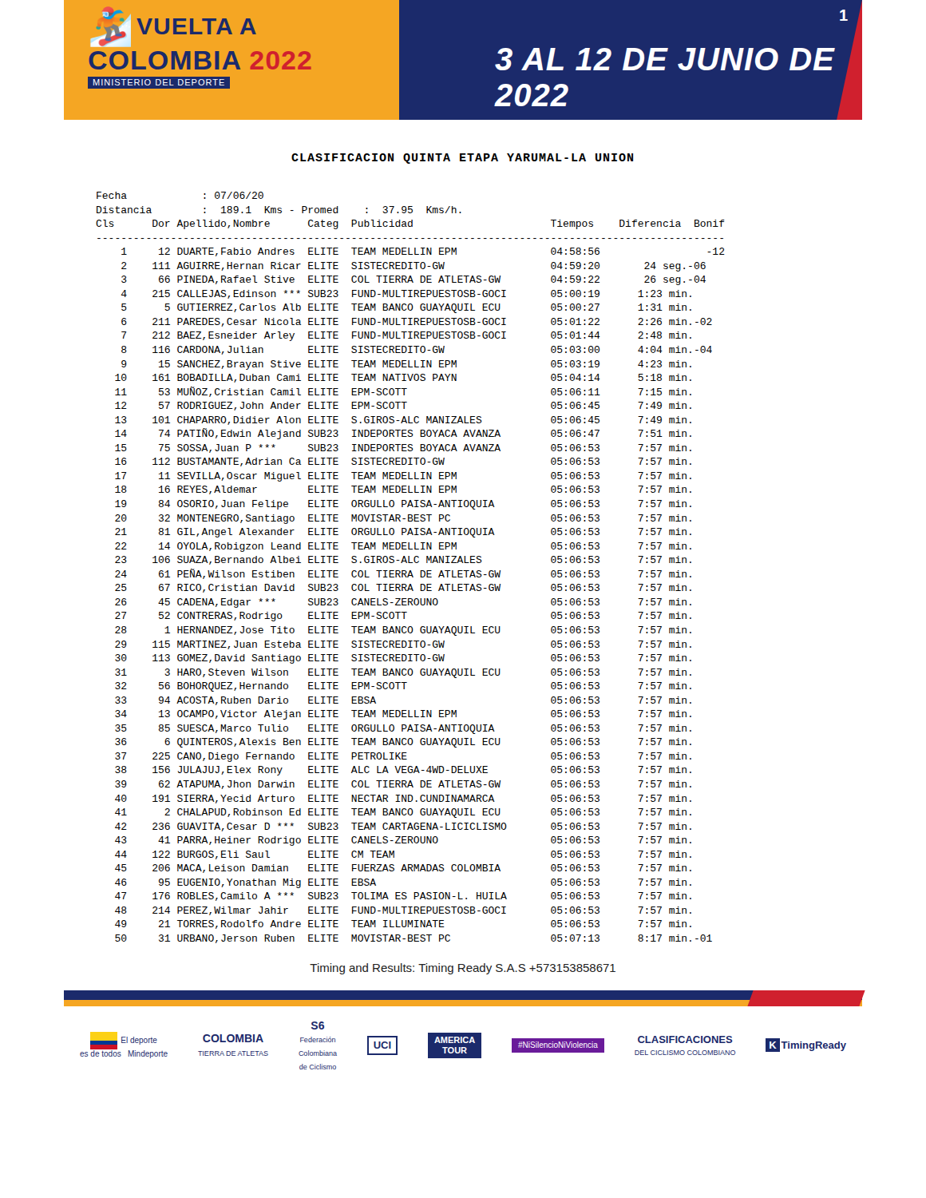1
🏂VUELTA A
COLOMBIA 2022
MINISTERIO DEL DEPORTE
3 AL 12 DE JUNIO DE 2022
CLASIFICACION QUINTA ETAPA YARUMAL-LA UNION
Fecha            : 07/06/20
Distancia        :  189.1  Kms - Promed    :  37.95  Kms/h.
Cls      Dor Apellido,Nombre      Categ  Publicidad                      Tiempos    Diferencia  Bonif
-----------------------------------------------------------------------------------------------------
    1     12 DUARTE,Fabio Andres  ELITE  TEAM MEDELLIN EPM               04:58:56                 -12
    2    111 AGUIRRE,Hernan Ricar ELITE  SISTECREDITO-GW                 04:59:20       24 seg.-06
    3     66 PINEDA,Rafael Stive  ELITE  COL TIERRA DE ATLETAS-GW        04:59:22       26 seg.-04
    4    215 CALLEJAS,Edinson *** SUB23  FUND-MULTIREPUESTOSB-GOCI       05:00:19      1:23 min.
    5      5 GUTIERREZ,Carlos Alb ELITE  TEAM BANCO GUAYAQUIL ECU        05:00:27      1:31 min.
    6    211 PAREDES,Cesar Nicola ELITE  FUND-MULTIREPUESTOSB-GOCI       05:01:22      2:26 min.-02
    7    212 BAEZ,Esneider Arley  ELITE  FUND-MULTIREPUESTOSB-GOCI       05:01:44      2:48 min.
    8    116 CARDONA,Julian       ELITE  SISTECREDITO-GW                 05:03:00      4:04 min.-04
    9     15 SANCHEZ,Brayan Stive ELITE  TEAM MEDELLIN EPM               05:03:19      4:23 min.
   10    161 BOBADILLA,Duban Cami ELITE  TEAM NATIVOS PAYN               05:04:14      5:18 min.
   11     53 MUÑOZ,Cristian Camil ELITE  EPM-SCOTT                       05:06:11      7:15 min.
   12     57 RODRIGUEZ,John Ander ELITE  EPM-SCOTT                       05:06:45      7:49 min.
   13    101 CHAPARRO,Didier Alon ELITE  S.GIROS-ALC MANIZALES           05:06:45      7:49 min.
   14     74 PATIÑO,Edwin Alejand SUB23  INDEPORTES BOYACA AVANZA        05:06:47      7:51 min.
   15     75 SOSSA,Juan P ***     SUB23  INDEPORTES BOYACA AVANZA        05:06:53      7:57 min.
   16    112 BUSTAMANTE,Adrian Ca ELITE  SISTECREDITO-GW                 05:06:53      7:57 min.
   17     11 SEVILLA,Oscar Miguel ELITE  TEAM MEDELLIN EPM               05:06:53      7:57 min.
   18     16 REYES,Aldemar        ELITE  TEAM MEDELLIN EPM               05:06:53      7:57 min.
   19     84 OSORIO,Juan Felipe   ELITE  ORGULLO PAISA-ANTIOQUIA         05:06:53      7:57 min.
   20     32 MONTENEGRO,Santiago  ELITE  MOVISTAR-BEST PC                05:06:53      7:57 min.
   21     81 GIL,Angel Alexander  ELITE  ORGULLO PAISA-ANTIOQUIA         05:06:53      7:57 min.
   22     14 OYOLA,Robigzon Leand ELITE  TEAM MEDELLIN EPM               05:06:53      7:57 min.
   23    106 SUAZA,Bernando Albei ELITE  S.GIROS-ALC MANIZALES           05:06:53      7:57 min.
   24     61 PEÑA,Wilson Estiben  ELITE  COL TIERRA DE ATLETAS-GW        05:06:53      7:57 min.
   25     67 RICO,Cristian David  SUB23  COL TIERRA DE ATLETAS-GW        05:06:53      7:57 min.
   26     45 CADENA,Edgar ***     SUB23  CANELS-ZEROUNO                  05:06:53      7:57 min.
   27     52 CONTRERAS,Rodrigo    ELITE  EPM-SCOTT                       05:06:53      7:57 min.
   28      1 HERNANDEZ,Jose Tito  ELITE  TEAM BANCO GUAYAQUIL ECU        05:06:53      7:57 min.
   29    115 MARTINEZ,Juan Esteba ELITE  SISTECREDITO-GW                 05:06:53      7:57 min.
   30    113 GOMEZ,David Santiago ELITE  SISTECREDITO-GW                 05:06:53      7:57 min.
   31      3 HARO,Steven Wilson   ELITE  TEAM BANCO GUAYAQUIL ECU        05:06:53      7:57 min.
   32     56 BOHORQUEZ,Hernando   ELITE  EPM-SCOTT                       05:06:53      7:57 min.
   33     94 ACOSTA,Ruben Dario   ELITE  EBSA                            05:06:53      7:57 min.
   34     13 OCAMPO,Victor Alejan ELITE  TEAM MEDELLIN EPM               05:06:53      7:57 min.
   35     85 SUESCA,Marco Tulio   ELITE  ORGULLO PAISA-ANTIOQUIA         05:06:53      7:57 min.
   36      6 QUINTEROS,Alexis Ben ELITE  TEAM BANCO GUAYAQUIL ECU        05:06:53      7:57 min.
   37    225 CANO,Diego Fernando  ELITE  PETROLIKE                       05:06:53      7:57 min.
   38    156 JULAJUJ,Elex Rony    ELITE  ALC LA VEGA-4WD-DELUXE          05:06:53      7:57 min.
   39     62 ATAPUMA,Jhon Darwin  ELITE  COL TIERRA DE ATLETAS-GW        05:06:53      7:57 min.
   40    191 SIERRA,Yecid Arturo  ELITE  NECTAR IND.CUNDINAMARCA         05:06:53      7:57 min.
   41      2 CHALAPUD,Robinson Ed ELITE  TEAM BANCO GUAYAQUIL ECU        05:06:53      7:57 min.
   42    236 GUAVITA,Cesar D ***  SUB23  TEAM CARTAGENA-LICICLISMO       05:06:53      7:57 min.
   43     41 PARRA,Heiner Rodrigo ELITE  CANELS-ZEROUNO                  05:06:53      7:57 min.
   44    122 BURGOS,Eli Saul      ELITE  CM TEAM                         05:06:53      7:57 min.
   45    206 MACA,Leison Damian   ELITE  FUERZAS ARMADAS COLOMBIA        05:06:53      7:57 min.
   46     95 EUGENIO,Yonathan Mig ELITE  EBSA                            05:06:53      7:57 min.
   47    176 ROBLES,Camilo A ***  SUB23  TOLIMA ES PASION-L. HUILA       05:06:53      7:57 min.
   48    214 PEREZ,Wilmar Jahir   ELITE  FUND-MULTIREPUESTOSB-GOCI       05:06:53      7:57 min.
   49     21 TORRES,Rodolfo Andre ELITE  TEAM ILLUMINATE                 05:06:53      7:57 min.
   50     31 URBANO,Jerson Ruben  ELITE  MOVISTAR-BEST PC                05:07:13      8:17 min.-01
Timing and Results: Timing Ready S.A.S +573153858671
El deporte
es de todos Mindeporte
COLOMBIA
TIERRA DE ATLETAS
S6
Federación
Colombiana
de Ciclismo
UCI
AMERICA
TOUR
#NiSilencioNiViolencia
CLASIFICACIONES
DEL CICLISMO COLOMBIANO
KTimingReady